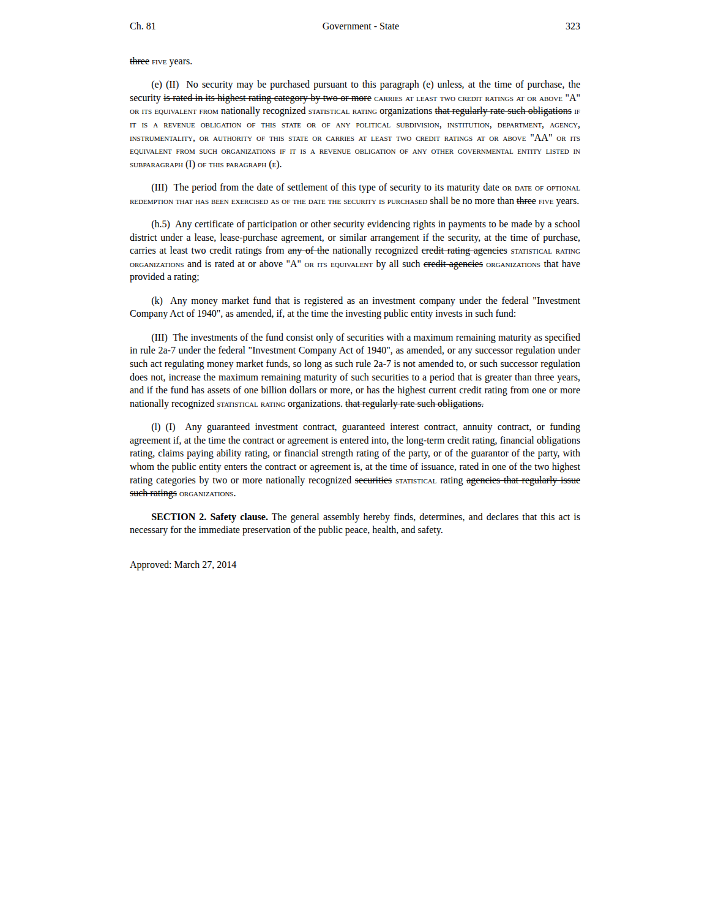Ch. 81 Government - State 323
three five years.
(e) (II) No security may be purchased pursuant to this paragraph (e) unless, at the time of purchase, the security is rated in its highest rating category by two or more carries at least two credit ratings at or above "A" or its equivalent from nationally recognized statistical rating organizations that regularly rate such obligations if it is a revenue obligation of this state or of any political subdivision, institution, department, agency, instrumentality, or authority of this state or carries at least two credit ratings at or above "AA" or its equivalent from such organizations if it is a revenue obligation of any other governmental entity listed in subparagraph (I) of this paragraph (e).
(III) The period from the date of settlement of this type of security to its maturity date or date of optional redemption that has been exercised as of the date the security is purchased shall be no more than three five years.
(h.5) Any certificate of participation or other security evidencing rights in payments to be made by a school district under a lease, lease-purchase agreement, or similar arrangement if the security, at the time of purchase, carries at least two credit ratings from any of the nationally recognized credit rating agencies statistical rating organizations and is rated at or above "A" or its equivalent by all such credit agencies organizations that have provided a rating;
(k) Any money market fund that is registered as an investment company under the federal "Investment Company Act of 1940", as amended, if, at the time the investing public entity invests in such fund:
(III) The investments of the fund consist only of securities with a maximum remaining maturity as specified in rule 2a-7 under the federal "Investment Company Act of 1940", as amended, or any successor regulation under such act regulating money market funds, so long as such rule 2a-7 is not amended to, or such successor regulation does not, increase the maximum remaining maturity of such securities to a period that is greater than three years, and if the fund has assets of one billion dollars or more, or has the highest current credit rating from one or more nationally recognized statistical rating organizations. that regularly rate such obligations.
(l) (I) Any guaranteed investment contract, guaranteed interest contract, annuity contract, or funding agreement if, at the time the contract or agreement is entered into, the long-term credit rating, financial obligations rating, claims paying ability rating, or financial strength rating of the party, or of the guarantor of the party, with whom the public entity enters the contract or agreement is, at the time of issuance, rated in one of the two highest rating categories by two or more nationally recognized securities statistical rating agencies that regularly issue such ratings organizations.
SECTION 2. Safety clause. The general assembly hereby finds, determines, and declares that this act is necessary for the immediate preservation of the public peace, health, and safety.
Approved: March 27, 2014